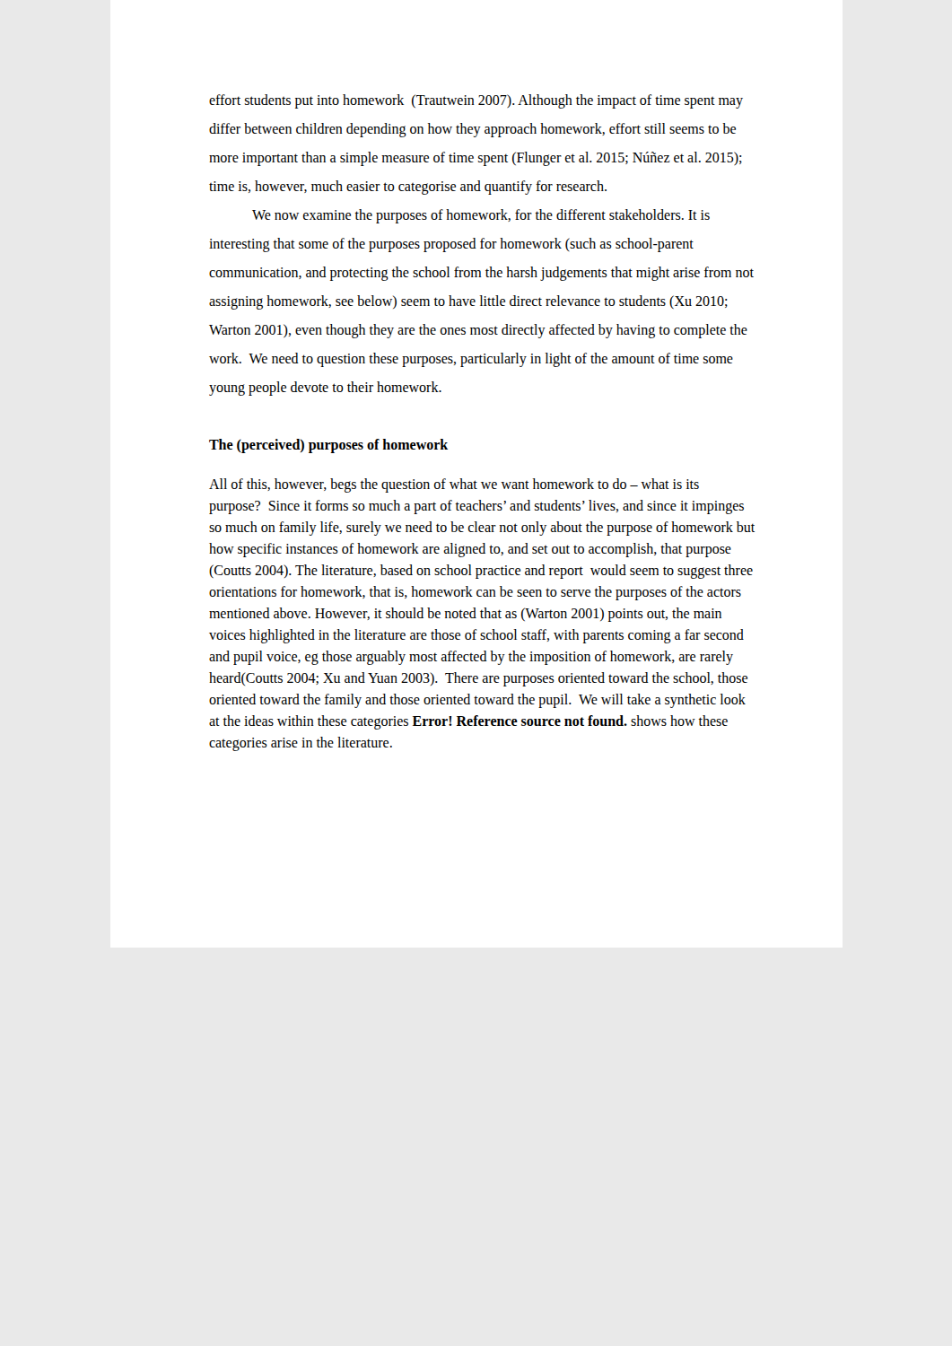effort students put into homework (Trautwein 2007). Although the impact of time spent may differ between children depending on how they approach homework, effort still seems to be more important than a simple measure of time spent (Flunger et al. 2015; Núñez et al. 2015); time is, however, much easier to categorise and quantify for research.
We now examine the purposes of homework, for the different stakeholders. It is interesting that some of the purposes proposed for homework (such as school-parent communication, and protecting the school from the harsh judgements that might arise from not assigning homework, see below) seem to have little direct relevance to students (Xu 2010; Warton 2001), even though they are the ones most directly affected by having to complete the work. We need to question these purposes, particularly in light of the amount of time some young people devote to their homework.
The (perceived) purposes of homework
All of this, however, begs the question of what we want homework to do – what is its purpose? Since it forms so much a part of teachers’ and students’ lives, and since it impinges so much on family life, surely we need to be clear not only about the purpose of homework but how specific instances of homework are aligned to, and set out to accomplish, that purpose (Coutts 2004). The literature, based on school practice and report would seem to suggest three orientations for homework, that is, homework can be seen to serve the purposes of the actors mentioned above. However, it should be noted that as (Warton 2001) points out, the main voices highlighted in the literature are those of school staff, with parents coming a far second and pupil voice, eg those arguably most affected by the imposition of homework, are rarely heard(Coutts 2004; Xu and Yuan 2003). There are purposes oriented toward the school, those oriented toward the family and those oriented toward the pupil. We will take a synthetic look at the ideas within these categories Error! Reference source not found. shows how these categories arise in the literature.